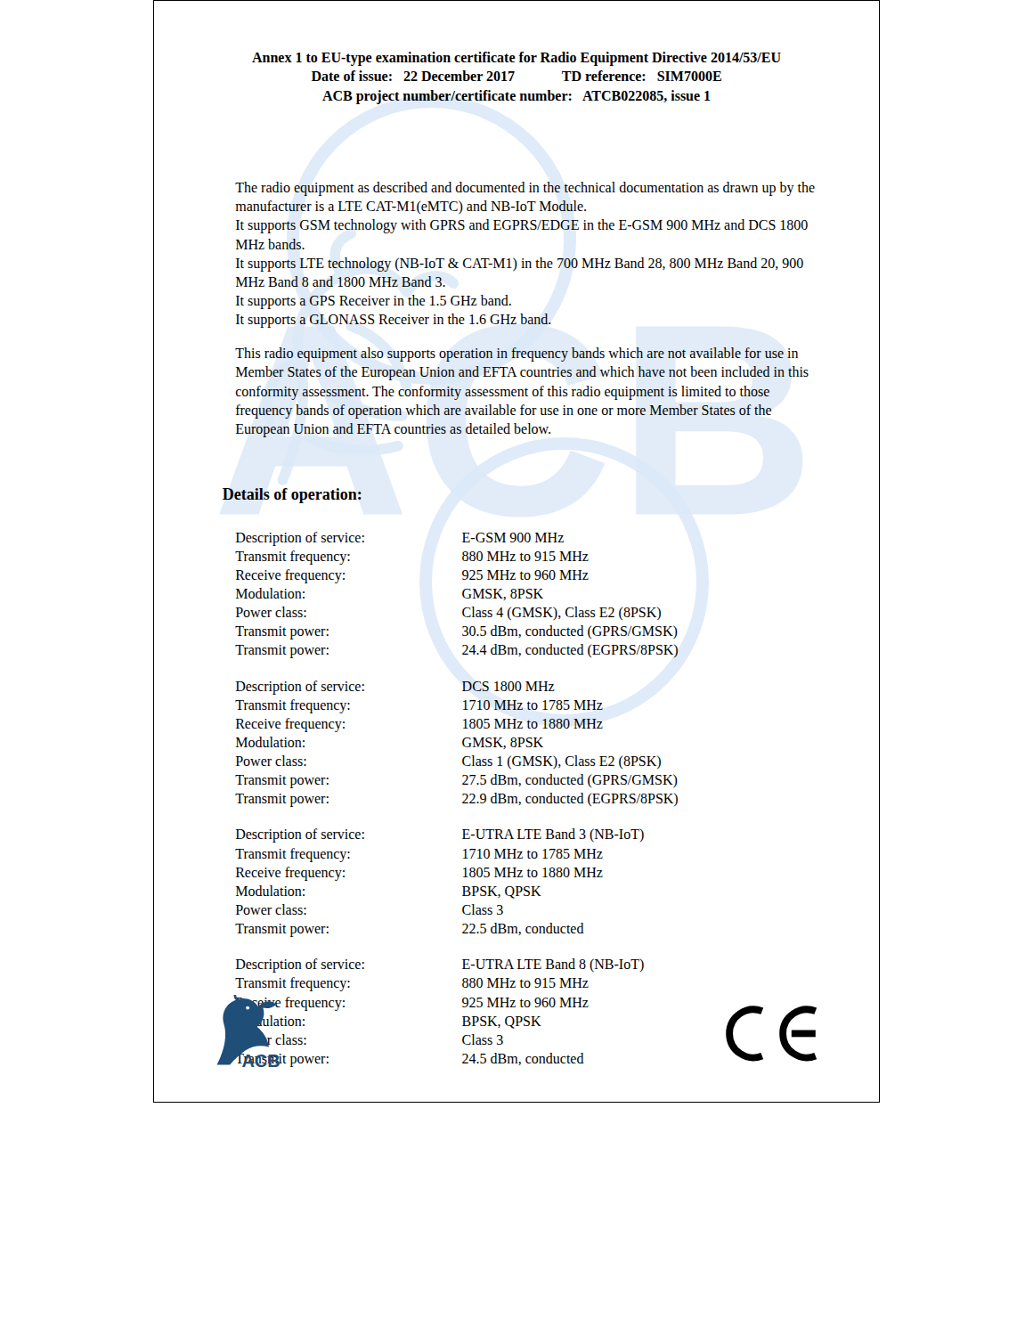ACB
Annex 1 to EU-type examination certificate for Radio Equipment Directive 2014/53/EU
Date of issue: 22 December 2017 TD reference: SIM7000E
ACB project number/certificate number: ATCB022085, issue 1
The radio equipment as described and documented in the technical documentation as drawn up by the manufacturer is a LTE CAT-M1(eMTC) and NB-IoT Module.
It supports GSM technology with GPRS and EGPRS/EDGE in the E-GSM 900 MHz and DCS 1800 MHz bands.
It supports LTE technology (NB-IoT & CAT-M1) in the 700 MHz Band 28, 800 MHz Band 20, 900 MHz Band 8 and 1800 MHz Band 3.
It supports a GPS Receiver in the 1.5 GHz band.
It supports a GLONASS Receiver in the 1.6 GHz band.
This radio equipment also supports operation in frequency bands which are not available for use in Member States of the European Union and EFTA countries and which have not been included in this conformity assessment. The conformity assessment of this radio equipment is limited to those frequency bands of operation which are available for use in one or more Member States of the European Union and EFTA countries as detailed below.
Details of operation:
| Description of service: | E-GSM 900 MHz |
| Transmit frequency: | 880 MHz to 915 MHz |
| Receive frequency: | 925 MHz to 960 MHz |
| Modulation: | GMSK, 8PSK |
| Power class: | Class 4 (GMSK), Class E2 (8PSK) |
| Transmit power: | 30.5 dBm, conducted (GPRS/GMSK) |
| Transmit power: | 24.4 dBm, conducted (EGPRS/8PSK) |
| Description of service: | DCS 1800 MHz |
| Transmit frequency: | 1710 MHz to 1785 MHz |
| Receive frequency: | 1805 MHz to 1880 MHz |
| Modulation: | GMSK, 8PSK |
| Power class: | Class 1 (GMSK), Class E2 (8PSK) |
| Transmit power: | 27.5 dBm, conducted (GPRS/GMSK) |
| Transmit power: | 22.9 dBm, conducted (EGPRS/8PSK) |
| Description of service: | E-UTRA LTE Band 3 (NB-IoT) |
| Transmit frequency: | 1710 MHz to 1785 MHz |
| Receive frequency: | 1805 MHz to 1880 MHz |
| Modulation: | BPSK, QPSK |
| Power class: | Class 3 |
| Transmit power: | 22.5 dBm, conducted |
| Description of service: | E-UTRA LTE Band 8 (NB-IoT) |
| Transmit frequency: | 880 MHz to 915 MHz |
| Receive frequency: | 925 MHz to 960 MHz |
| Modulation: | BPSK, QPSK |
| Power class: | Class 3 |
| Transmit power: | 24.5 dBm, conducted |
ACB